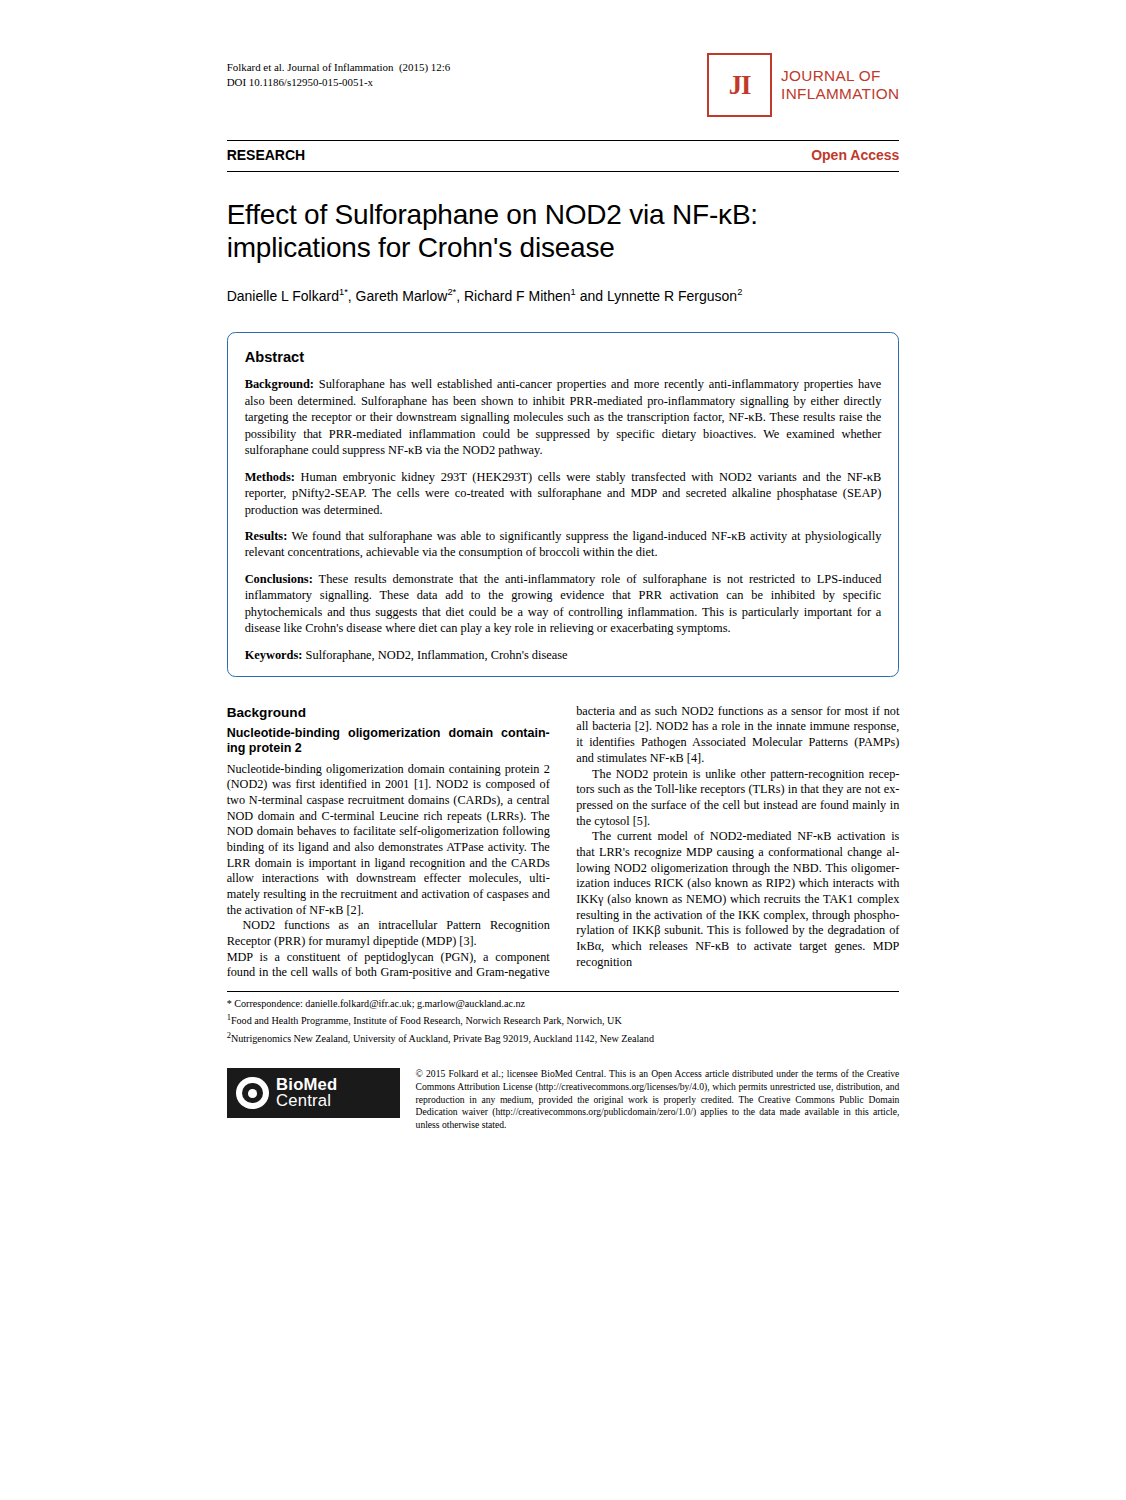Folkard et al. Journal of Inflammation (2015) 12:6
DOI 10.1186/s12950-015-0051-x
JI
JOURNAL OFINFLAMMATION
RESEARCH
Open Access
Effect of Sulforaphane on NOD2 via NF-κB:
implications for Crohn's disease
Danielle L Folkard1*, Gareth Marlow2*, Richard F Mithen1 and Lynnette R Ferguson2
Abstract
Background: Sulforaphane has well established anti-cancer properties and more recently anti-inflammatory properties have also been determined. Sulforaphane has been shown to inhibit PRR-mediated pro-inflammatory signalling by either directly targeting the receptor or their downstream signalling molecules such as the transcription factor, NF-κB. These results raise the possibility that PRR-mediated inflammation could be suppressed by specific dietary bioactives. We examined whether sulforaphane could suppress NF-κB via the NOD2 pathway.
Methods: Human embryonic kidney 293T (HEK293T) cells were stably transfected with NOD2 variants and the NF-κB reporter, pNifty2-SEAP. The cells were co-treated with sulforaphane and MDP and secreted alkaline phosphatase (SEAP) production was determined.
Results: We found that sulforaphane was able to significantly suppress the ligand-induced NF-κB activity at physiologically relevant concentrations, achievable via the consumption of broccoli within the diet.
Conclusions: These results demonstrate that the anti-inflammatory role of sulforaphane is not restricted to LPS-induced inflammatory signalling. These data add to the growing evidence that PRR activation can be inhibited by specific phytochemicals and thus suggests that diet could be a way of controlling inflammation. This is particularly important for a disease like Crohn's disease where diet can play a key role in relieving or exacerbating symptoms.
Keywords: Sulforaphane, NOD2, Inflammation, Crohn's disease
Background
Nucleotide-binding oligomerization domain containing protein 2
Nucleotide-binding oligomerization domain containing protein 2 (NOD2) was first identified in 2001 [1]. NOD2 is composed of two N-terminal caspase recruitment domains (CARDs), a central NOD domain and C-terminal Leucine rich repeats (LRRs). The NOD domain behaves to facilitate self-oligomerization following binding of its ligand and also demonstrates ATPase activity. The LRR domain is important in ligand recognition and the CARDs allow interactions with downstream effecter molecules, ultimately resulting in the recruitment and activation of caspases and the activation of NF-κB [2].
NOD2 functions as an intracellular Pattern Recognition Receptor (PRR) for muramyl dipeptide (MDP) [3].
MDP is a constituent of peptidoglycan (PGN), a component found in the cell walls of both Gram-positive and Gram-negative bacteria and as such NOD2 functions as a sensor for most if not all bacteria [2]. NOD2 has a role in the innate immune response, it identifies Pathogen Associated Molecular Patterns (PAMPs) and stimulates NF-κB [4].
The NOD2 protein is unlike other pattern-recognition receptors such as the Toll-like receptors (TLRs) in that they are not expressed on the surface of the cell but instead are found mainly in the cytosol [5].
The current model of NOD2-mediated NF-κB activation is that LRR's recognize MDP causing a conformational change allowing NOD2 oligomerization through the NBD. This oligomerization induces RICK (also known as RIP2) which interacts with IKKγ (also known as NEMO) which recruits the TAK1 complex resulting in the activation of the IKK complex, through phosphorylation of IKKβ subunit. This is followed by the degradation of IκBα, which releases NF-κB to activate target genes. MDP recognition
* Correspondence: danielle.folkard@ifr.ac.uk; g.marlow@auckland.ac.nz
1Food and Health Programme, Institute of Food Research, Norwich Research Park, Norwich, UK
2Nutrigenomics New Zealand, University of Auckland, Private Bag 92019, Auckland 1142, New Zealand
BioMed Central
© 2015 Folkard et al.; licensee BioMed Central. This is an Open Access article distributed under the terms of the Creative Commons Attribution License (http://creativecommons.org/licenses/by/4.0), which permits unrestricted use, distribution, and reproduction in any medium, provided the original work is properly credited. The Creative Commons Public Domain Dedication waiver (http://creativecommons.org/publicdomain/zero/1.0/) applies to the data made available in this article, unless otherwise stated.